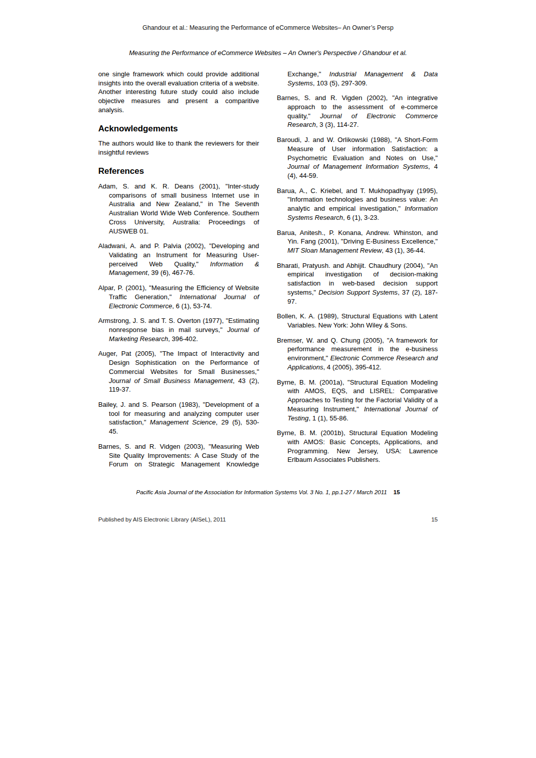Ghandour et al.: Measuring the Performance of eCommerce Websites– An Owner’s Persp
Measuring the Performance of eCommerce Websites – An Owner's Perspective / Ghandour et al.
one single framework which could provide additional insights into the overall evaluation criteria of a website. Another interesting future study could also include objective measures and present a comparitive analysis.
Acknowledgements
The authors would like to thank the reviewers for their insightful reviews
References
Adam, S. and K. R. Deans (2001), "Inter-study comparisons of small business Internet use in Australia and New Zealand," in The Seventh Australian World Wide Web Conference. Southern Cross University, Australia: Proceedings of AUSWEB 01.
Aladwani, A. and P. Palvia (2002), "Developing and Validating an Instrument for Measuring User-perceived Web Quality," Information & Management, 39 (6), 467-76.
Alpar, P. (2001), "Measuring the Efficiency of Website Traffic Generation," International Journal of Electronic Commerce, 6 (1), 53-74.
Armstrong, J. S. and T. S. Overton (1977), "Estimating nonresponse bias in mail surveys," Journal of Marketing Research, 396-402.
Auger, Pat (2005), "The Impact of Interactivity and Design Sophistication on the Performance of Commercial Websites for Small Businesses," Journal of Small Business Management, 43 (2), 119-37.
Bailey, J. and S. Pearson (1983), "Development of a tool for measuring and analyzing computer user satisfaction," Management Science, 29 (5), 530-45.
Barnes, S. and R. Vidgen (2003), "Measuring Web Site Quality Improvements: A Case Study of the Forum on Strategic Management Knowledge Exchange," Industrial Management & Data Systems, 103 (5), 297-309.
Barnes, S. and R. Vigden (2002), "An integrative approach to the assessment of e-commerce quality," Journal of Electronic Commerce Research, 3 (3), 114-27.
Baroudi, J. and W. Orlikowski (1988), "A Short-Form Measure of User information Satisfaction: a Psychometric Evaluation and Notes on Use," Journal of Management Information Systems, 4 (4), 44-59.
Barua, A., C. Kriebel, and T. Mukhopadhyay (1995), "Information technologies and business value: An analytic and empirical investigation," Information Systems Research, 6 (1), 3-23.
Barua, Anitesh., P. Konana, Andrew. Whinston, and Yin. Fang (2001), "Driving E-Business Excellence," MIT Sloan Management Review, 43 (1), 36-44.
Bharati, Pratyush. and Abhijit. Chaudhury (2004), "An empirical investigation of decision-making satisfaction in web-based decision support systems," Decision Support Systems, 37 (2), 187-97.
Bollen, K. A. (1989), Structural Equations with Latent Variables. New York: John Wiley & Sons.
Bremser, W. and Q. Chung (2005), "A framework for performance measurement in the e-business environment," Electronic Commerce Research and Applications, 4 (2005), 395-412.
Byrne, B. M. (2001a), "Structural Equation Modeling with AMOS, EQS, and LISREL: Comparative Approaches to Testing for the Factorial Validity of a Measuring Instrument," International Journal of Testing, 1 (1), 55-86.
Byrne, B. M. (2001b), Structural Equation Modeling with AMOS: Basic Concepts, Applications, and Programming. New Jersey, USA: Lawrence Erlbaum Associates Publishers.
Pacific Asia Journal of the Association for Information Systems Vol. 3 No. 1, pp.1-27 / March 2011 15
Published by AIS Electronic Library (AISeL), 2011 15